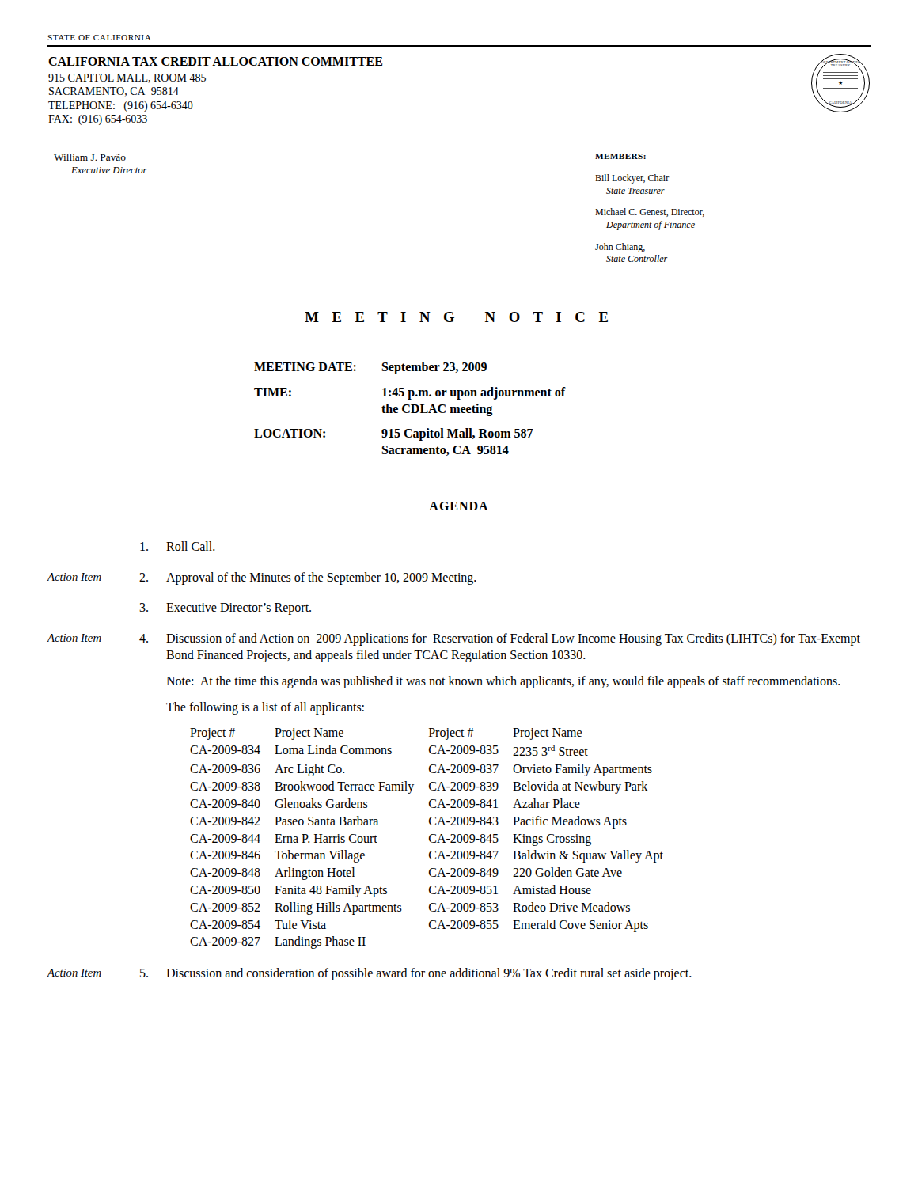STATE OF CALIFORNIA
| CALIFORNIA TAX CREDIT ALLOCATION COMMITTEE 915 CAPITOL MALL, ROOM 485 SACRAMENTO, CA 95814 TELEPHONE: (916) 654-6340 FAX: (916) 654-6033 | DEPARTMENT OF THE TREASURY ★ CALIFORNIA |
| William J. Pavão Executive Director | MEMBERS: Bill Lockyer, Chair State Treasurer Michael C. Genest, Director, Department of Finance John Chiang, State Controller |
M E E T I N G N O T I C E
| MEETING DATE: | September 23, 2009 |
| TIME: | 1:45 p.m. or upon adjournment of the CDLAC meeting |
| LOCATION: | 915 Capitol Mall, Room 587 Sacramento, CA 95814 |
AGENDA
1.
Roll Call.
Action Item
2.
Approval of the Minutes of the September 10, 2009 Meeting.
3.
Executive Director’s Report.
Action Item
4.
Discussion of and Action on 2009 Applications for Reservation of Federal Low Income Housing Tax Credits (LIHTCs) for Tax-Exempt Bond Financed Projects, and appeals filed under TCAC Regulation Section 10330.
Note: At the time this agenda was published it was not known which applicants, if any, would file appeals of staff recommendations.
The following is a list of all applicants:
| Project # | Project Name | Project # | Project Name |
| --- | --- | --- | --- |
| CA-2009-834 | Loma Linda Commons | CA-2009-835 | 2235 3 rd Street |
| CA-2009-836 | Arc Light Co. | CA-2009-837 | Orvieto Family Apartments |
| CA-2009-838 | Brookwood Terrace Family | CA-2009-839 | Belovida at Newbury Park |
| CA-2009-840 | Glenoaks Gardens | CA-2009-841 | Azahar Place |
| CA-2009-842 | Paseo Santa Barbara | CA-2009-843 | Pacific Meadows Apts |
| CA-2009-844 | Erna P. Harris Court | CA-2009-845 | Kings Crossing |
| CA-2009-846 | Toberman Village | CA-2009-847 | Baldwin & Squaw Valley Apt |
| CA-2009-848 | Arlington Hotel | CA-2009-849 | 220 Golden Gate Ave |
| CA-2009-850 | Fanita 48 Family Apts | CA-2009-851 | Amistad House |
| CA-2009-852 | Rolling Hills Apartments | CA-2009-853 | Rodeo Drive Meadows |
| CA-2009-854 | Tule Vista | CA-2009-855 | Emerald Cove Senior Apts |
| CA-2009-827 | Landings Phase II | | |
Action Item
5.
Discussion and consideration of possible award for one additional 9% Tax Credit rural set aside project.